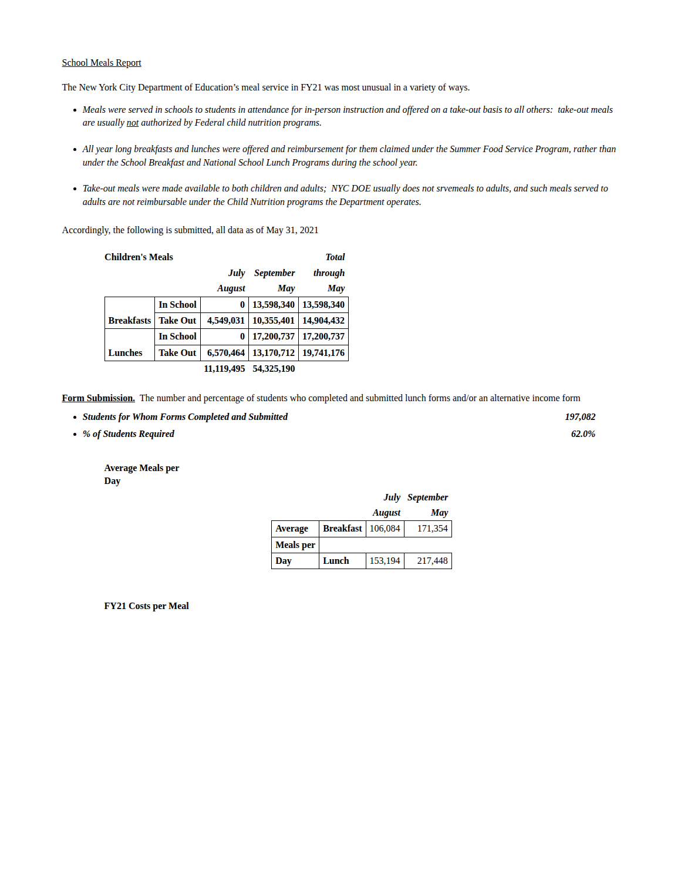School Meals Report
The New York City Department of Education’s meal service in FY21 was most unusual in a variety of ways.
Meals were served in schools to students in attendance for in-person instruction and offered on a take-out basis to all others: take-out meals are usually not authorized by Federal child nutrition programs.
All year long breakfasts and lunches were offered and reimbursement for them claimed under the Summer Food Service Program, rather than under the School Breakfast and National School Lunch Programs during the school year.
Take-out meals were made available to both children and adults; NYC DOE usually does not srvemeals to adults, and such meals served to adults are not reimbursable under the Child Nutrition programs the Department operates.
Accordingly, the following is submitted, all data as of May 31, 2021
| Children's Meals | | | Total |
| | | July | September | through |
| | | August | May | May |
| Breakfasts | In School | 0 | 13,598,340 | 13,598,340 |
| Take Out | 4,549,031 | 10,355,401 | 14,904,432 |
| Lunches | In School | 0 | 17,200,737 | 17,200,737 |
| Take Out | 6,570,464 | 13,170,712 | 19,741,176 |
| | | 11,119,495 | 54,325,190 | |
Form Submission. The number and percentage of students who completed and submitted lunch forms and/or an alternative income form
Students for Whom Forms Completed and Submitted 197,082
% of Students Required 62.0%
Average Meals per
Day
| | | July | September |
| | | August | May |
| Average | Breakfast | 106,084 | 171,354 |
| Meals per | | | |
| Day | Lunch | 153,194 | 217,448 |
FY21 Costs per Meal